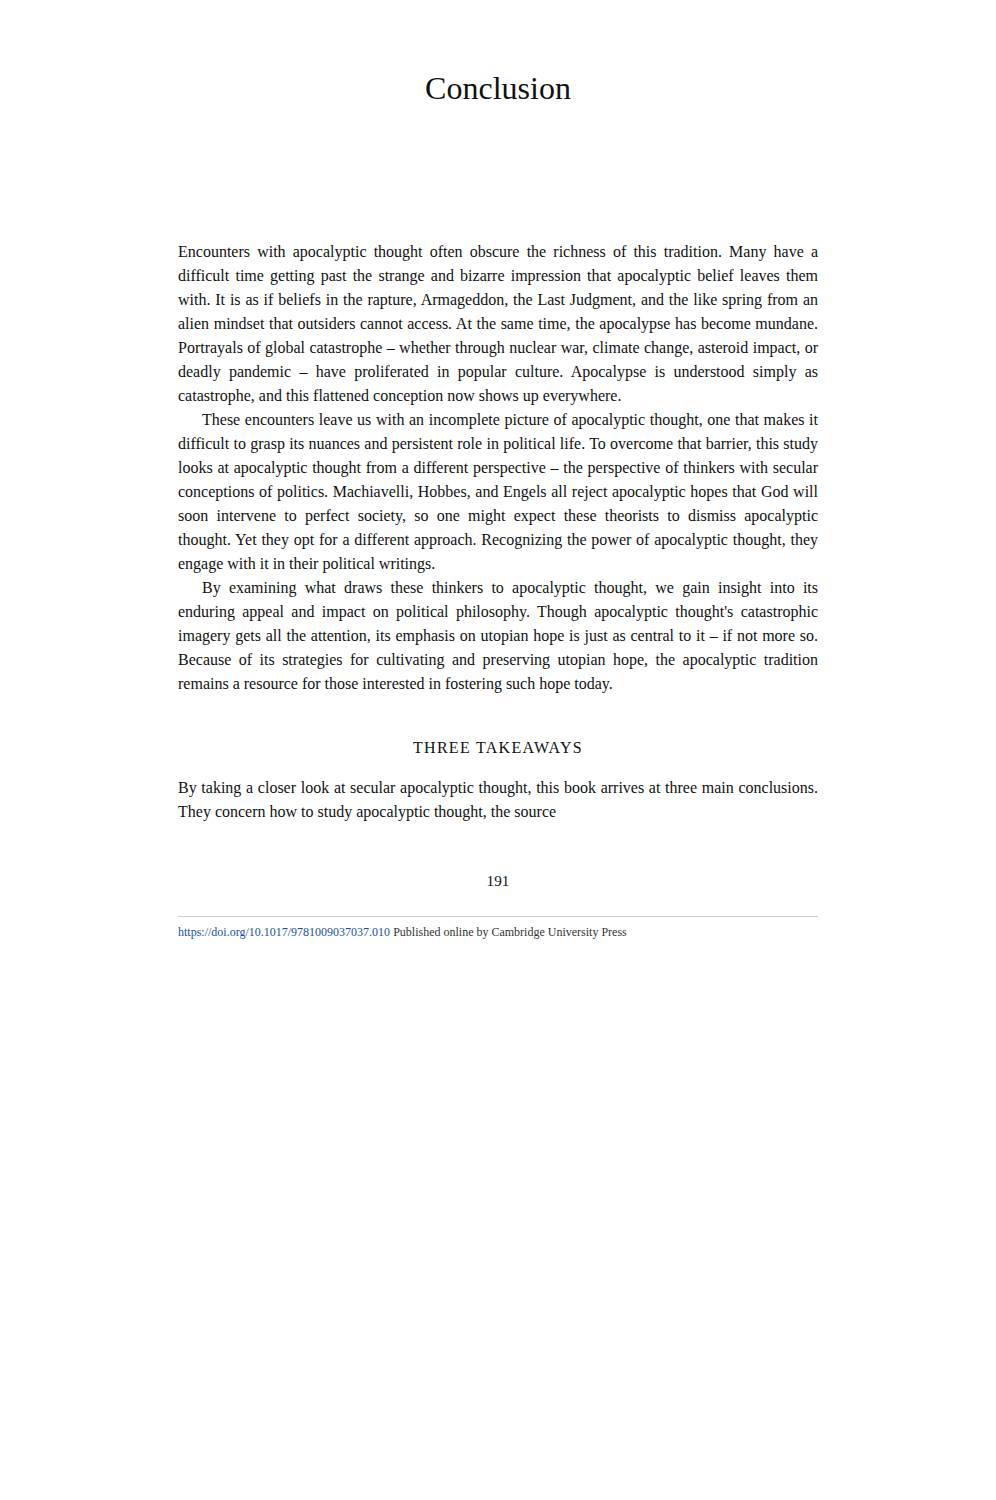Conclusion
Encounters with apocalyptic thought often obscure the richness of this tradition. Many have a difficult time getting past the strange and bizarre impression that apocalyptic belief leaves them with. It is as if beliefs in the rapture, Armageddon, the Last Judgment, and the like spring from an alien mindset that outsiders cannot access. At the same time, the apocalypse has become mundane. Portrayals of global catastrophe – whether through nuclear war, climate change, asteroid impact, or deadly pandemic – have proliferated in popular culture. Apocalypse is understood simply as catastrophe, and this flattened conception now shows up everywhere.
These encounters leave us with an incomplete picture of apocalyptic thought, one that makes it difficult to grasp its nuances and persistent role in political life. To overcome that barrier, this study looks at apocalyptic thought from a different perspective – the perspective of thinkers with secular conceptions of politics. Machiavelli, Hobbes, and Engels all reject apocalyptic hopes that God will soon intervene to perfect society, so one might expect these theorists to dismiss apocalyptic thought. Yet they opt for a different approach. Recognizing the power of apocalyptic thought, they engage with it in their political writings.
By examining what draws these thinkers to apocalyptic thought, we gain insight into its enduring appeal and impact on political philosophy. Though apocalyptic thought's catastrophic imagery gets all the attention, its emphasis on utopian hope is just as central to it – if not more so. Because of its strategies for cultivating and preserving utopian hope, the apocalyptic tradition remains a resource for those interested in fostering such hope today.
Three Takeaways
By taking a closer look at secular apocalyptic thought, this book arrives at three main conclusions. They concern how to study apocalyptic thought, the source
191
https://doi.org/10.1017/9781009037037.010 Published online by Cambridge University Press